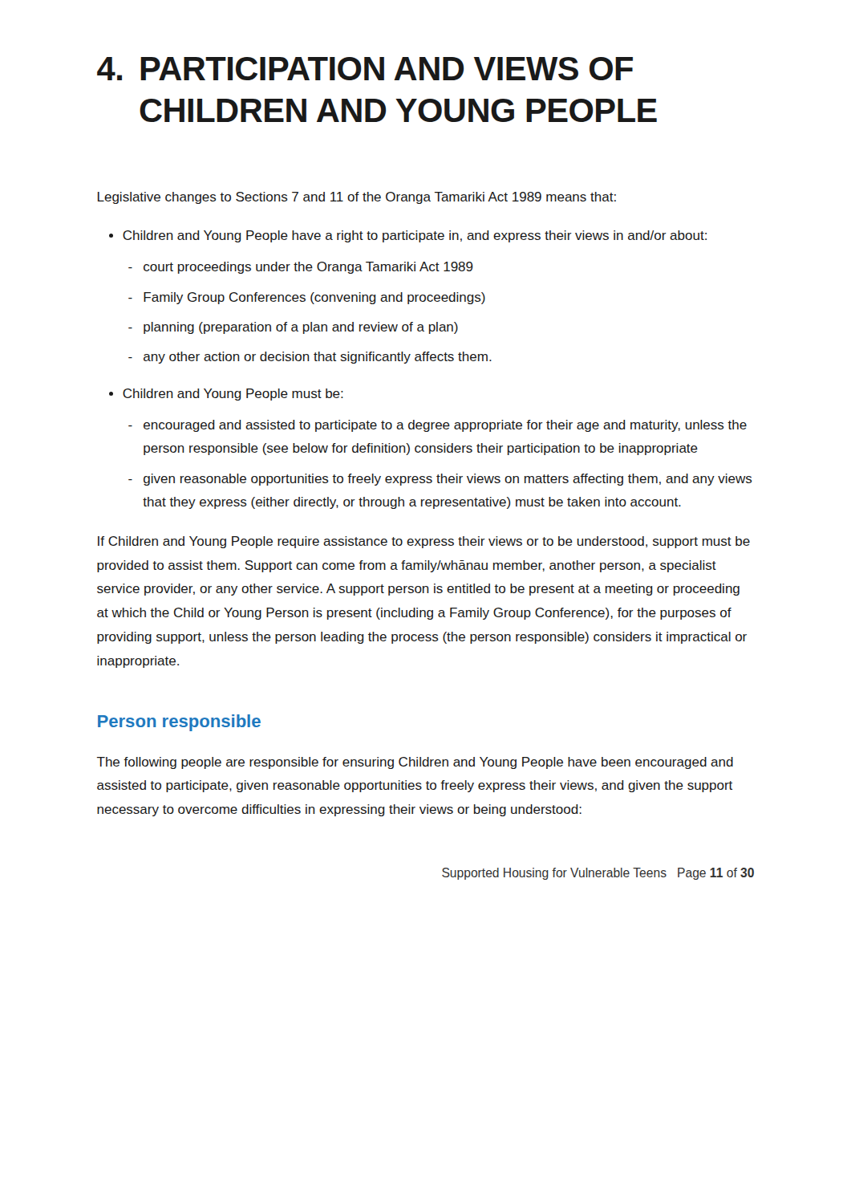4. Participation and views of children and young people
Legislative changes to Sections 7 and 11 of the Oranga Tamariki Act 1989 means that:
Children and Young People have a right to participate in, and express their views in and/or about:
court proceedings under the Oranga Tamariki Act 1989
Family Group Conferences (convening and proceedings)
planning (preparation of a plan and review of a plan)
any other action or decision that significantly affects them.
Children and Young People must be:
encouraged and assisted to participate to a degree appropriate for their age and maturity, unless the person responsible (see below for definition) considers their participation to be inappropriate
given reasonable opportunities to freely express their views on matters affecting them, and any views that they express (either directly, or through a representative) must be taken into account.
If Children and Young People require assistance to express their views or to be understood, support must be provided to assist them. Support can come from a family/whānau member, another person, a specialist service provider, or any other service. A support person is entitled to be present at a meeting or proceeding at which the Child or Young Person is present (including a Family Group Conference), for the purposes of providing support, unless the person leading the process (the person responsible) considers it impractical or inappropriate.
Person responsible
The following people are responsible for ensuring Children and Young People have been encouraged and assisted to participate, given reasonable opportunities to freely express their views, and given the support necessary to overcome difficulties in expressing their views or being understood:
Supported Housing for Vulnerable Teens Page 11 of 30